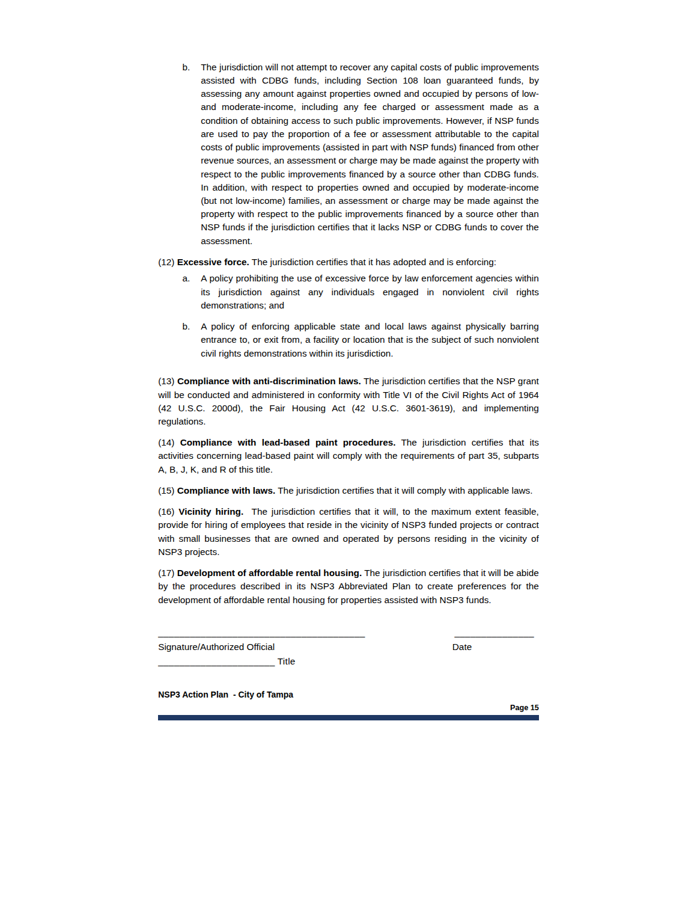b.
The jurisdiction will not attempt to recover any capital costs of public improvements assisted with CDBG funds, including Section 108 loan guaranteed funds, by assessing any amount against properties owned and occupied by persons of low- and moderate-income, including any fee charged or assessment made as a condition of obtaining access to such public improvements. However, if NSP funds are used to pay the proportion of a fee or assessment attributable to the capital costs of public improvements (assisted in part with NSP funds) financed from other revenue sources, an assessment or charge may be made against the property with respect to the public improvements financed by a source other than CDBG funds. In addition, with respect to properties owned and occupied by moderate-income (but not low-income) families, an assessment or charge may be made against the property with respect to the public improvements financed by a source other than NSP funds if the jurisdiction certifies that it lacks NSP or CDBG funds to cover the assessment.
(12) Excessive force. The jurisdiction certifies that it has adopted and is enforcing:
a.
A policy prohibiting the use of excessive force by law enforcement agencies within its jurisdiction against any individuals engaged in nonviolent civil rights demonstrations; and
b.
A policy of enforcing applicable state and local laws against physically barring entrance to, or exit from, a facility or location that is the subject of such nonviolent civil rights demonstrations within its jurisdiction.
(13) Compliance with anti-discrimination laws. The jurisdiction certifies that the NSP grant will be conducted and administered in conformity with Title VI of the Civil Rights Act of 1964 (42 U.S.C. 2000d), the Fair Housing Act (42 U.S.C. 3601-3619), and implementing regulations.
(14) Compliance with lead-based paint procedures. The jurisdiction certifies that its activities concerning lead-based paint will comply with the requirements of part 35, subparts A, B, J, K, and R of this title.
(15) Compliance with laws. The jurisdiction certifies that it will comply with applicable laws.
(16) Vicinity hiring. The jurisdiction certifies that it will, to the maximum extent feasible, provide for hiring of employees that reside in the vicinity of NSP3 funded projects or contract with small businesses that are owned and operated by persons residing in the vicinity of NSP3 projects.
(17) Development of affordable rental housing. The jurisdiction certifies that it will be abide by the procedures described in its NSP3 Abbreviated Plan to create preferences for the development of affordable rental housing for properties assisted with NSP3 funds.
_______________________________________
_______________
Signature/Authorized Official
Date
______________________ Title
NSP3 Action Plan - City of Tampa
Page 15